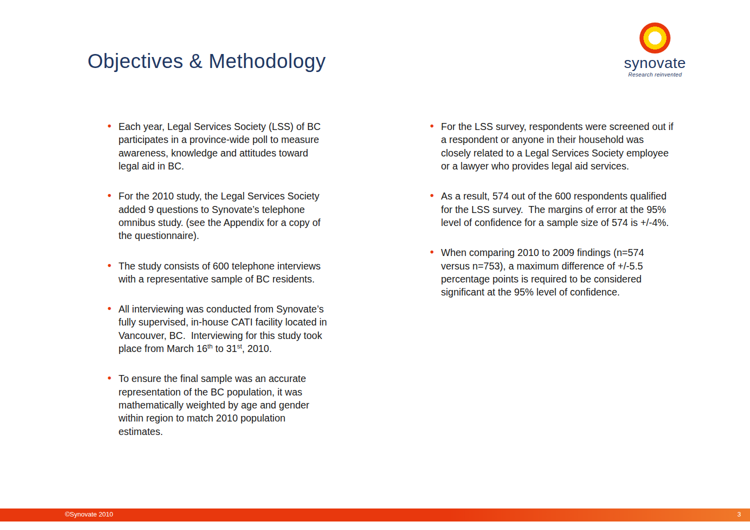Objectives & Methodology
synovate
Research reinvented
Each year, Legal Services Society (LSS) of BC participates in a province-wide poll to measure awareness, knowledge and attitudes toward legal aid in BC.
For the 2010 study, the Legal Services Society added 9 questions to Synovate’s telephone omnibus study. (see the Appendix for a copy of the questionnaire).
The study consists of 600 telephone interviews with a representative sample of BC residents.
All interviewing was conducted from Synovate’s fully supervised, in-house CATI facility located in Vancouver, BC. Interviewing for this study took place from March 16th to 31st, 2010.
To ensure the final sample was an accurate representation of the BC population, it was mathematically weighted by age and gender within region to match 2010 population estimates.
For the LSS survey, respondents were screened out if a respondent or anyone in their household was closely related to a Legal Services Society employee or a lawyer who provides legal aid services.
As a result, 574 out of the 600 respondents qualified for the LSS survey. The margins of error at the 95% level of confidence for a sample size of 574 is +/-4%.
When comparing 2010 to 2009 findings (n=574 versus n=753), a maximum difference of +/-5.5 percentage points is required to be considered significant at the 95% level of confidence.
©Synovate 2010 3